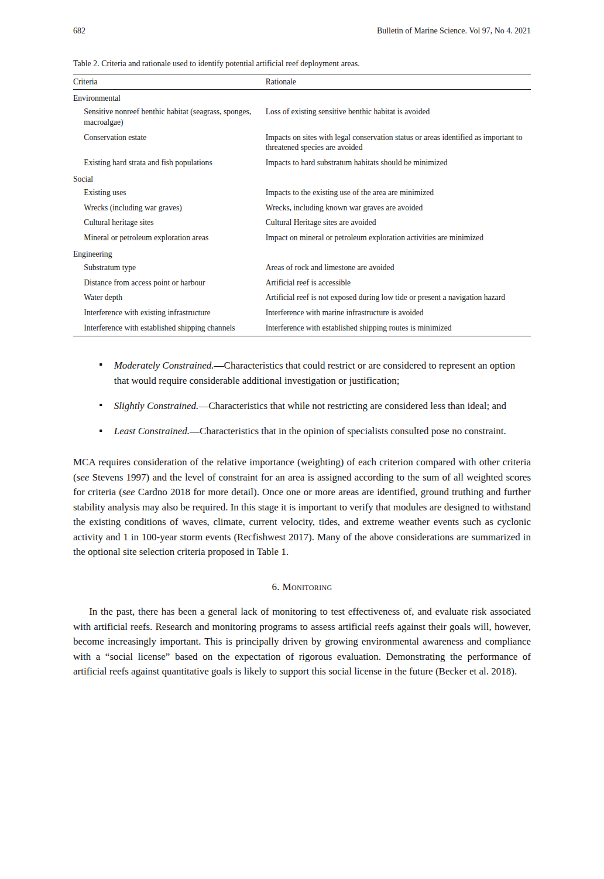682 Bulletin of Marine Science. Vol 97, No 4. 2021
Table 2. Criteria and rationale used to identify potential artificial reef deployment areas.
| Criteria | Rationale |
| --- | --- |
| Environmental | |
| Sensitive nonreef benthic habitat (seagrass, sponges, macroalgae) | Loss of existing sensitive benthic habitat is avoided |
| Conservation estate | Impacts on sites with legal conservation status or areas identified as important to threatened species are avoided |
| Existing hard strata and fish populations | Impacts to hard substratum habitats should be minimized |
| Social | |
| Existing uses | Impacts to the existing use of the area are minimized |
| Wrecks (including war graves) | Wrecks, including known war graves are avoided |
| Cultural heritage sites | Cultural Heritage sites are avoided |
| Mineral or petroleum exploration areas | Impact on mineral or petroleum exploration activities are minimized |
| Engineering | |
| Substratum type | Areas of rock and limestone are avoided |
| Distance from access point or harbour | Artificial reef is accessible |
| Water depth | Artificial reef is not exposed during low tide or present a navigation hazard |
| Interference with existing infrastructure | Interference with marine infrastructure is avoided |
| Interference with established shipping channels | Interference with established shipping routes is minimized |
Moderately Constrained.—Characteristics that could restrict or are considered to represent an option that would require considerable additional investigation or justification;
Slightly Constrained.—Characteristics that while not restricting are considered less than ideal; and
Least Constrained.—Characteristics that in the opinion of specialists consulted pose no constraint.
MCA requires consideration of the relative importance (weighting) of each criterion compared with other criteria (see Stevens 1997) and the level of constraint for an area is assigned according to the sum of all weighted scores for criteria (see Cardno 2018 for more detail). Once one or more areas are identified, ground truthing and further stability analysis may also be required. In this stage it is important to verify that modules are designed to withstand the existing conditions of waves, climate, current velocity, tides, and extreme weather events such as cyclonic activity and 1 in 100-year storm events (Recfishwest 2017). Many of the above considerations are summarized in the optional site selection criteria proposed in Table 1.
6. Monitoring
In the past, there has been a general lack of monitoring to test effectiveness of, and evaluate risk associated with artificial reefs. Research and monitoring programs to assess artificial reefs against their goals will, however, become increasingly important. This is principally driven by growing environmental awareness and compliance with a “social license” based on the expectation of rigorous evaluation. Demonstrating the performance of artificial reefs against quantitative goals is likely to support this social license in the future (Becker et al. 2018).